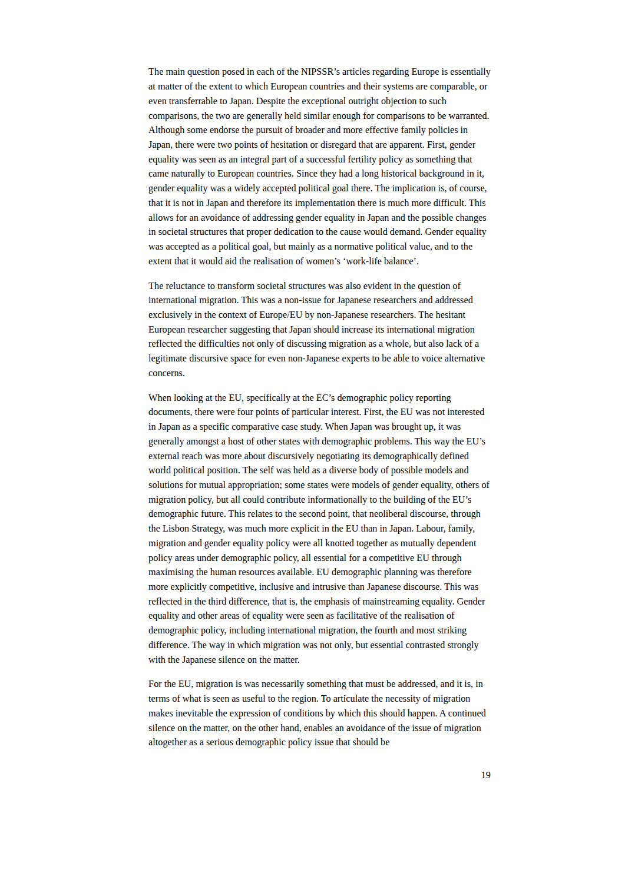The main question posed in each of the NIPSSR’s articles regarding Europe is essentially at matter of the extent to which European countries and their systems are comparable, or even transferrable to Japan. Despite the exceptional outright objection to such comparisons, the two are generally held similar enough for comparisons to be warranted. Although some endorse the pursuit of broader and more effective family policies in Japan, there were two points of hesitation or disregard that are apparent. First, gender equality was seen as an integral part of a successful fertility policy as something that came naturally to European countries. Since they had a long historical background in it, gender equality was a widely accepted political goal there. The implication is, of course, that it is not in Japan and therefore its implementation there is much more difficult. This allows for an avoidance of addressing gender equality in Japan and the possible changes in societal structures that proper dedication to the cause would demand. Gender equality was accepted as a political goal, but mainly as a normative political value, and to the extent that it would aid the realisation of women’s ‘work-life balance’.
The reluctance to transform societal structures was also evident in the question of international migration. This was a non-issue for Japanese researchers and addressed exclusively in the context of Europe/EU by non-Japanese researchers. The hesitant European researcher suggesting that Japan should increase its international migration reflected the difficulties not only of discussing migration as a whole, but also lack of a legitimate discursive space for even non-Japanese experts to be able to voice alternative concerns.
When looking at the EU, specifically at the EC’s demographic policy reporting documents, there were four points of particular interest. First, the EU was not interested in Japan as a specific comparative case study. When Japan was brought up, it was generally amongst a host of other states with demographic problems. This way the EU’s external reach was more about discursively negotiating its demographically defined world political position. The self was held as a diverse body of possible models and solutions for mutual appropriation; some states were models of gender equality, others of migration policy, but all could contribute informationally to the building of the EU’s demographic future. This relates to the second point, that neoliberal discourse, through the Lisbon Strategy, was much more explicit in the EU than in Japan. Labour, family, migration and gender equality policy were all knotted together as mutually dependent policy areas under demographic policy, all essential for a competitive EU through maximising the human resources available. EU demographic planning was therefore more explicitly competitive, inclusive and intrusive than Japanese discourse. This was reflected in the third difference, that is, the emphasis of mainstreaming equality. Gender equality and other areas of equality were seen as facilitative of the realisation of demographic policy, including international migration, the fourth and most striking difference. The way in which migration was not only, but essential contrasted strongly with the Japanese silence on the matter.
For the EU, migration is was necessarily something that must be addressed, and it is, in terms of what is seen as useful to the region. To articulate the necessity of migration makes inevitable the expression of conditions by which this should happen. A continued silence on the matter, on the other hand, enables an avoidance of the issue of migration altogether as a serious demographic policy issue that should be
19